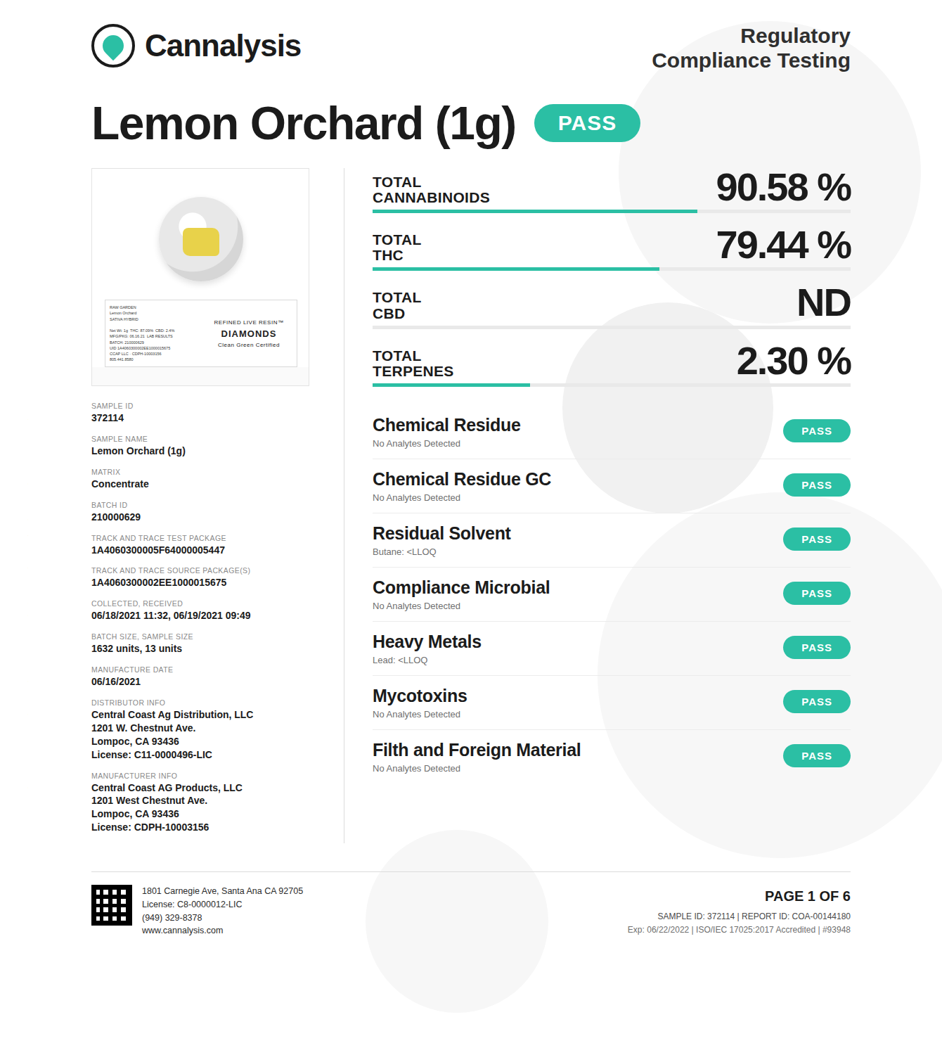Cannalysis
Regulatory Compliance Testing
Lemon Orchard (1g)
PASS
RAW GARDEN
Lemon Orchard
SATIVA HYBRID
Net Wt: 1g THC: 87.09% CBD: 2.4%
MFG/PKG: 06.16.21 LAB RESULTS
BATCH: 210000629
UID 1A4060300002EE1000015675
CCAP LLC · CDPH-10003156
805.441.8580
REFINED LIVE RESIN™
DIAMONDS
Clean Green Certified
Sample ID
372114
Sample Name
Lemon Orchard (1g)
Matrix
Concentrate
Batch ID
210000629
Track and Trace Test Package
1A4060300005F64000005447
Track and Trace Source Package(s)
1A4060300002EE1000015675
Collected, Received
06/18/2021 11:32, 06/19/2021 09:49
Batch Size, Sample Size
1632 units, 13 units
Manufacture Date
06/16/2021
Distributor Info
Central Coast Ag Distribution, LLC
1201 W. Chestnut Ave.
Lompoc, CA 93436
License: C11-0000496-LIC
Manufacturer Info
Central Coast AG Products, LLC
1201 West Chestnut Ave.
Lompoc, CA 93436
License: CDPH-10003156
Total
Cannabinoids
90.58 %
Total
THC
79.44 %
Total
CBD
ND
Total
Terpenes
2.30 %
Chemical Residue
No Analytes Detected
PASS
Chemical Residue GC
No Analytes Detected
PASS
Residual Solvent
Butane: <LLOQ
PASS
Compliance Microbial
No Analytes Detected
PASS
Heavy Metals
Lead: <LLOQ
PASS
Mycotoxins
No Analytes Detected
PASS
Filth and Foreign Material
No Analytes Detected
PASS
1801 Carnegie Ave, Santa Ana CA 92705
License: C8-0000012-LIC
(949) 329-8378
www.cannalysis.com
PAGE 1 OF 6
SAMPLE ID: 372114 | REPORT ID: COA-00144180
Exp: 06/22/2022 | ISO/IEC 17025:2017 Accredited | #93948